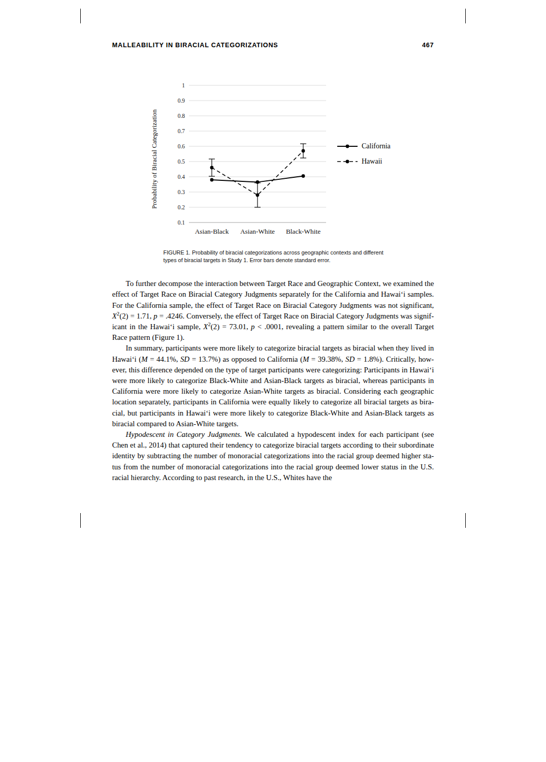Malleability in Biracial Categorizations 467
Probability of Biracial Categorization
1 0.9 0.8 0.7 0.6 0.5 0.4 0.3 0.2 0.1 Asian-Black Asian-White Black-White California Hawaii
FIGURE 1. Probability of biracial categorizations across geographic contexts and different types of biracial targets in Study 1. Error bars denote standard error.
To further decompose the interaction between Target Race and Geographic Context, we examined the effect of Target Race on Biracial Category Judgments separately for the California and Hawai‘i samples. For the California sample, the effect of Target Race on Biracial Category Judgments was not significant, X2(2) = 1.71, p = .4246. Conversely, the effect of Target Race on Biracial Category Judgments was significant in the Hawai‘i sample, X2(2) = 73.01, p < .0001, revealing a pattern similar to the overall Target Race pattern (Figure 1).
In summary, participants were more likely to categorize biracial targets as biracial when they lived in Hawai‘i (M = 44.1%, SD = 13.7%) as opposed to California (M = 39.38%, SD = 1.8%). Critically, however, this difference depended on the type of target participants were categorizing: Participants in Hawai‘i were more likely to categorize Black-White and Asian-Black targets as biracial, whereas participants in California were more likely to categorize Asian-White targets as biracial. Considering each geographic location separately, participants in California were equally likely to categorize all biracial targets as biracial, but participants in Hawai‘i were more likely to categorize Black-White and Asian-Black targets as biracial compared to Asian-White targets.
Hypodescent in Category Judgments. We calculated a hypodescent index for each participant (see Chen et al., 2014) that captured their tendency to categorize biracial targets according to their subordinate identity by subtracting the number of monoracial categorizations into the racial group deemed higher status from the number of monoracial categorizations into the racial group deemed lower status in the U.S. racial hierarchy. According to past research, in the U.S., Whites have the